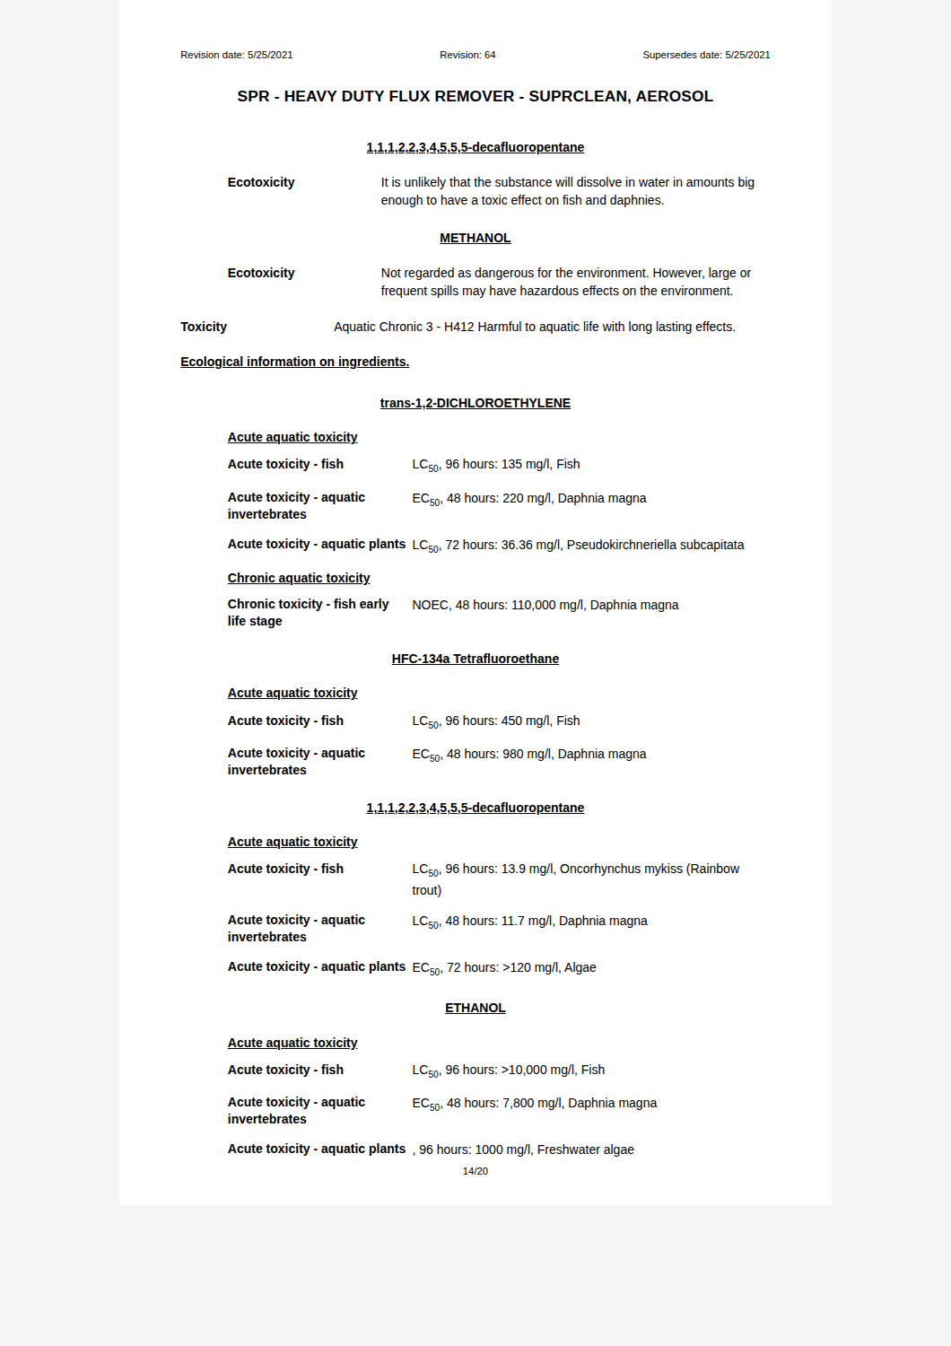Revision date: 5/25/2021
Revision: 64
Supersedes date: 5/25/2021
SPR - HEAVY DUTY FLUX REMOVER - SUPRCLEAN, AEROSOL
1,1,1,2,2,3,4,5,5,5-decafluoropentane
Ecotoxicity
It is unlikely that the substance will dissolve in water in amounts big enough to have a toxic effect on fish and daphnies.
METHANOL
Ecotoxicity
Not regarded as dangerous for the environment. However, large or frequent spills may have hazardous effects on the environment.
Toxicity
Aquatic Chronic 3 - H412 Harmful to aquatic life with long lasting effects.
Ecological information on ingredients.
trans-1,2-DICHLOROETHYLENE
Acute aquatic toxicity
Acute toxicity - fish
LC50, 96 hours: 135 mg/l, Fish
Acute toxicity - aquatic invertebrates
EC50, 48 hours: 220 mg/l, Daphnia magna
Acute toxicity - aquatic plants
LC50, 72 hours: 36.36 mg/l, Pseudokirchneriella subcapitata
Chronic aquatic toxicity
Chronic toxicity - fish early life stage
NOEC, 48 hours: 110,000 mg/l, Daphnia magna
HFC-134a Tetrafluoroethane
Acute aquatic toxicity
Acute toxicity - fish
LC50, 96 hours: 450 mg/l, Fish
Acute toxicity - aquatic invertebrates
EC50, 48 hours: 980 mg/l, Daphnia magna
1,1,1,2,2,3,4,5,5,5-decafluoropentane
Acute aquatic toxicity
Acute toxicity - fish
LC50, 96 hours: 13.9 mg/l, Oncorhynchus mykiss (Rainbow trout)
Acute toxicity - aquatic invertebrates
LC50, 48 hours: 11.7 mg/l, Daphnia magna
Acute toxicity - aquatic plants
EC50, 72 hours: >120 mg/l, Algae
ETHANOL
Acute aquatic toxicity
Acute toxicity - fish
LC50, 96 hours: >10,000 mg/l, Fish
Acute toxicity - aquatic invertebrates
EC50, 48 hours: 7,800 mg/l, Daphnia magna
Acute toxicity - aquatic plants
, 96 hours: 1000 mg/l, Freshwater algae
14/20